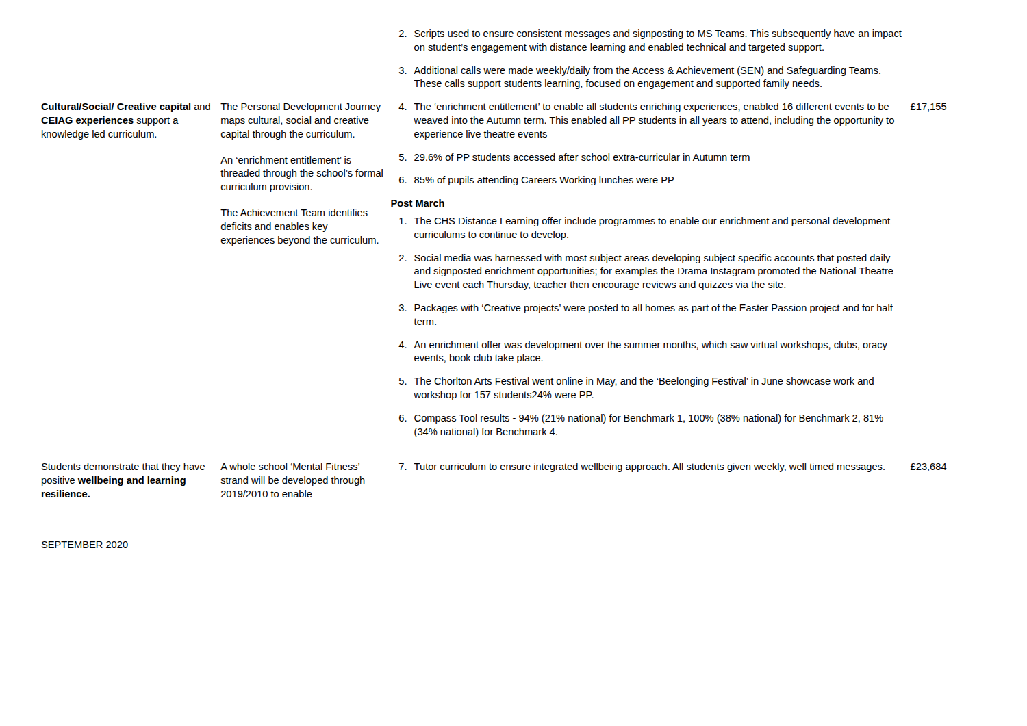| | | Scripts used to ensure consistent messages and signposting to MS Teams. This subsequently have an impact on student’s engagement with distance learning and enabled technical and targeted support. Additional calls were made weekly/daily from the Access & Achievement (SEN) and Safeguarding Teams. These calls support students learning, focused on engagement and supported family needs. | |
| Cultural/Social/ Creative capital and CEIAG experiences support a knowledge led curriculum. | The Personal Development Journey maps cultural, social and creative capital through the curriculum. An ‘enrichment entitlement’ is threaded through the school’s formal curriculum provision. The Achievement Team identifies deficits and enables key experiences beyond the curriculum. | The ‘enrichment entitlement’ to enable all students enriching experiences, enabled 16 different events to be weaved into the Autumn term. This enabled all PP students in all years to attend, including the opportunity to experience live theatre events 29.6% of PP students accessed after school extra-curricular in Autumn term 85% of pupils attending Careers Working lunches were PP Post March The CHS Distance Learning offer include programmes to enable our enrichment and personal development curriculums to continue to develop. Social media was harnessed with most subject areas developing subject specific accounts that posted daily and signposted enrichment opportunities; for examples the Drama Instagram promoted the National Theatre Live event each Thursday, teacher then encourage reviews and quizzes via the site. Packages with ‘Creative projects’ were posted to all homes as part of the Easter Passion project and for half term. An enrichment offer was development over the summer months, which saw virtual workshops, clubs, oracy events, book club take place. The Chorlton Arts Festival went online in May, and the ‘Beelonging Festival’ in June showcase work and workshop for 157 students24% were PP. Compass Tool results - 94% (21% national) for Benchmark 1, 100% (38% national) for Benchmark 2, 81% (34% national) for Benchmark 4. | £17,155 |
| Students demonstrate that they have positive wellbeing and learning resilience. | A whole school ‘Mental Fitness’ strand will be developed through 2019/2010 to enable | Tutor curriculum to ensure integrated wellbeing approach. All students given weekly, well timed messages. | £23,684 |
SEPTEMBER 2020